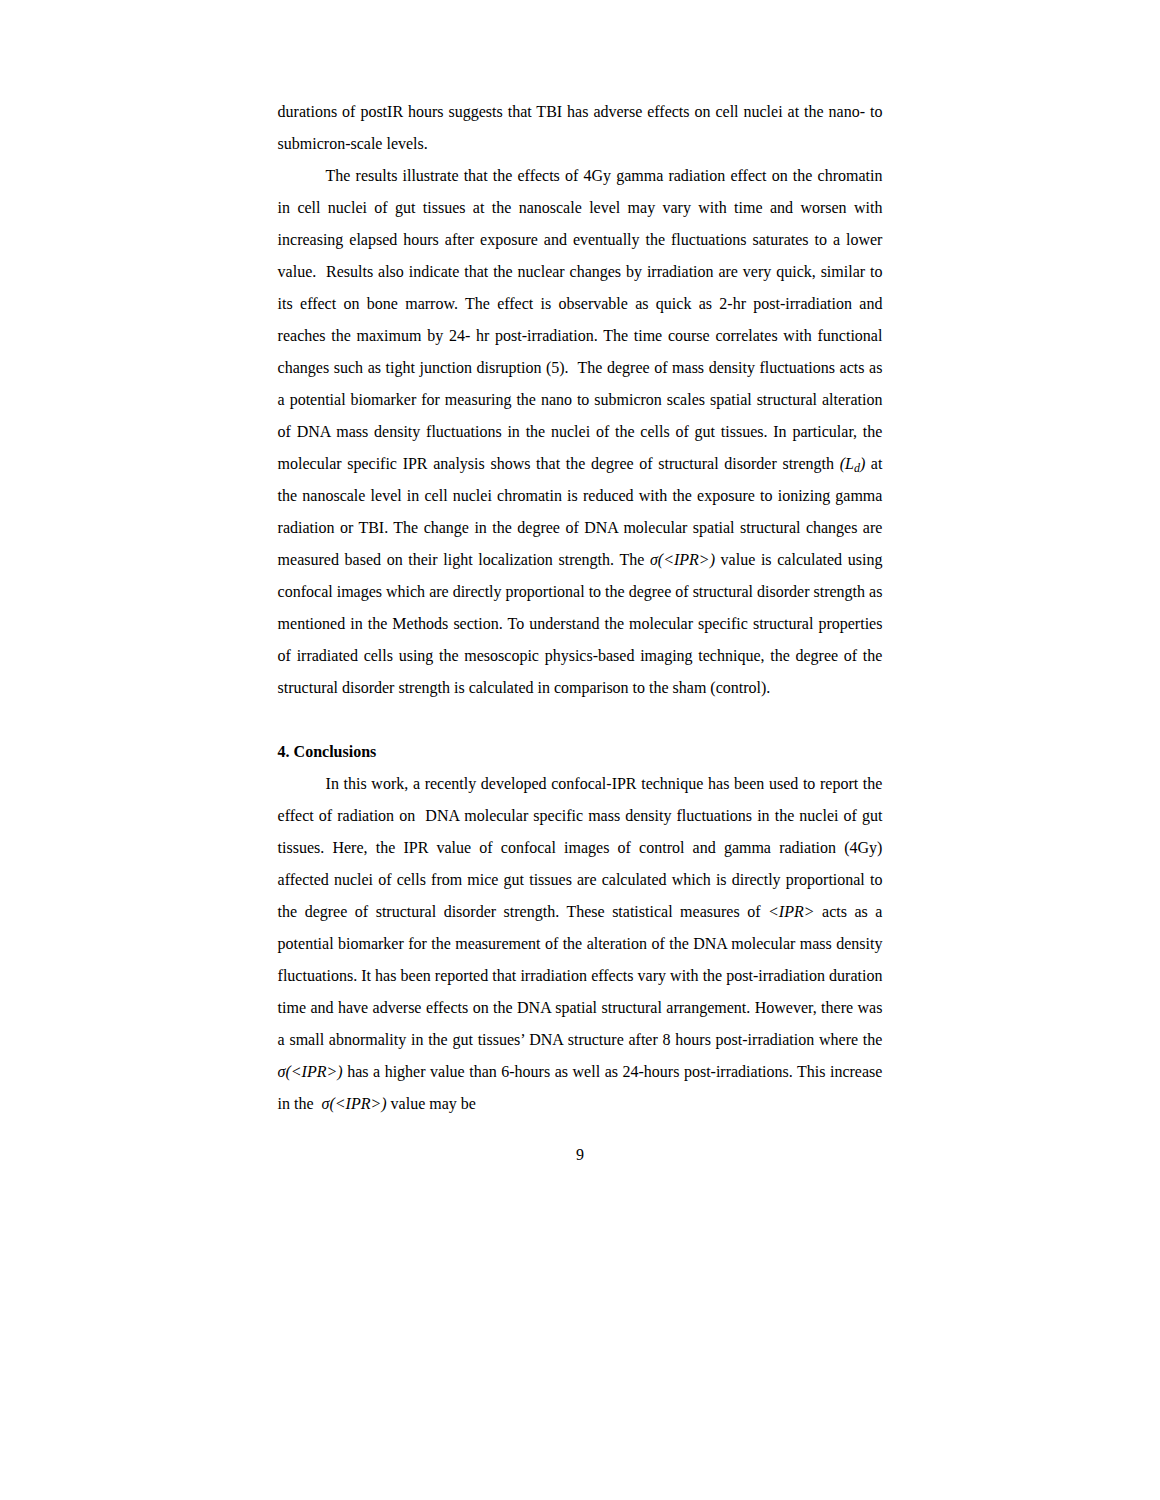durations of postIR hours suggests that TBI has adverse effects on cell nuclei at the nano- to submicron-scale levels.
The results illustrate that the effects of 4Gy gamma radiation effect on the chromatin in cell nuclei of gut tissues at the nanoscale level may vary with time and worsen with increasing elapsed hours after exposure and eventually the fluctuations saturates to a lower value. Results also indicate that the nuclear changes by irradiation are very quick, similar to its effect on bone marrow. The effect is observable as quick as 2-hr post-irradiation and reaches the maximum by 24- hr post-irradiation. The time course correlates with functional changes such as tight junction disruption (5). The degree of mass density fluctuations acts as a potential biomarker for measuring the nano to submicron scales spatial structural alteration of DNA mass density fluctuations in the nuclei of the cells of gut tissues. In particular, the molecular specific IPR analysis shows that the degree of structural disorder strength (Ld) at the nanoscale level in cell nuclei chromatin is reduced with the exposure to ionizing gamma radiation or TBI. The change in the degree of DNA molecular spatial structural changes are measured based on their light localization strength. The σ(<IPR>) value is calculated using confocal images which are directly proportional to the degree of structural disorder strength as mentioned in the Methods section. To understand the molecular specific structural properties of irradiated cells using the mesoscopic physics-based imaging technique, the degree of the structural disorder strength is calculated in comparison to the sham (control).
4. Conclusions
In this work, a recently developed confocal-IPR technique has been used to report the effect of radiation on DNA molecular specific mass density fluctuations in the nuclei of gut tissues. Here, the IPR value of confocal images of control and gamma radiation (4Gy) affected nuclei of cells from mice gut tissues are calculated which is directly proportional to the degree of structural disorder strength. These statistical measures of <IPR> acts as a potential biomarker for the measurement of the alteration of the DNA molecular mass density fluctuations. It has been reported that irradiation effects vary with the post-irradiation duration time and have adverse effects on the DNA spatial structural arrangement. However, there was a small abnormality in the gut tissues’ DNA structure after 8 hours post-irradiation where the σ(<IPR>) has a higher value than 6-hours as well as 24-hours post-irradiations. This increase in the σ(<IPR>) value may be
9